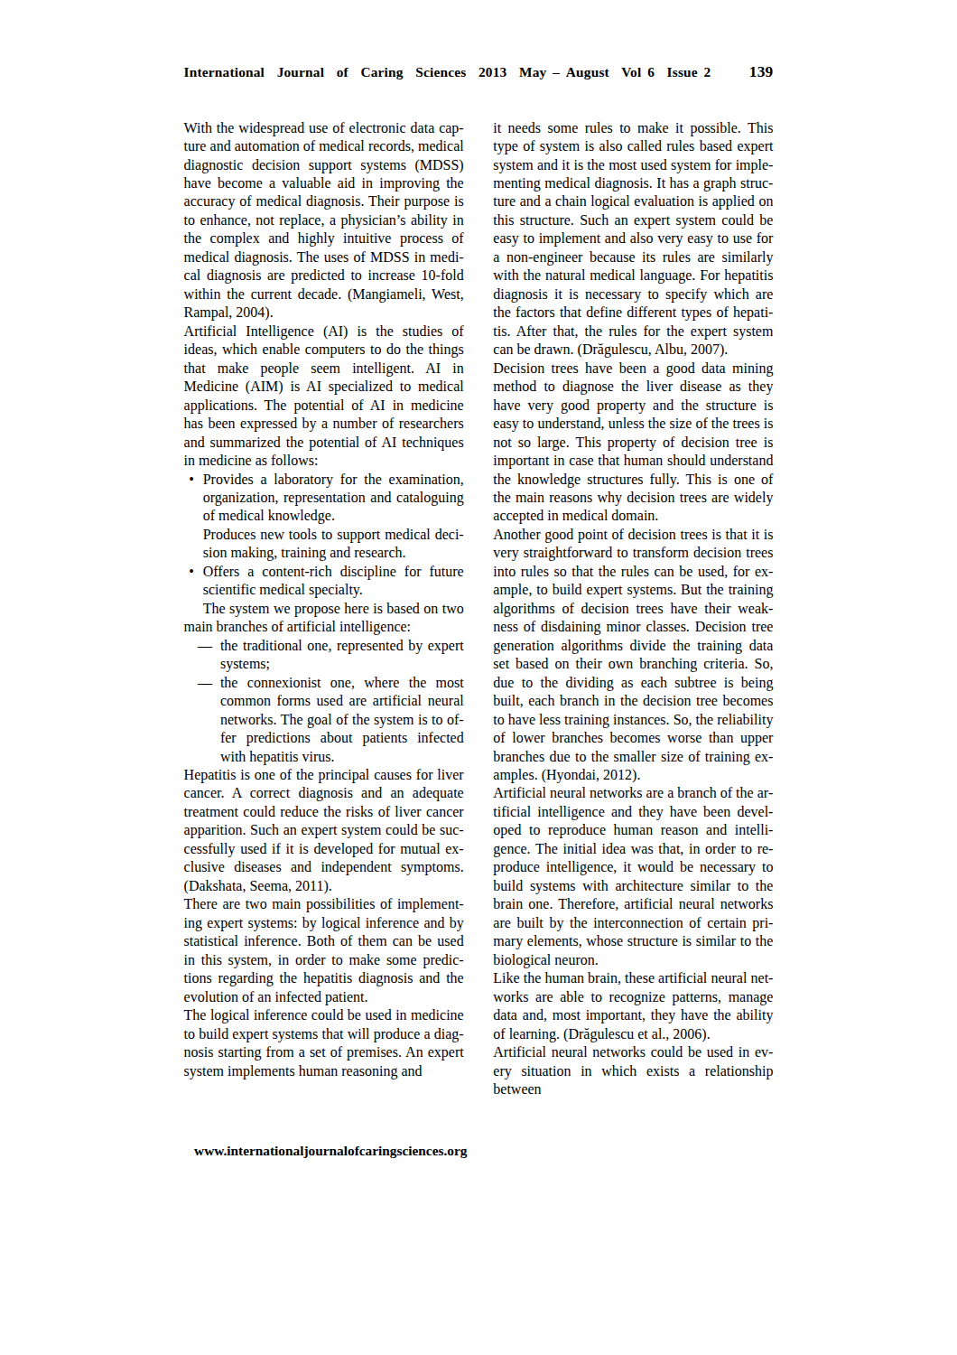International Journal of Caring Sciences 2013 May – August Vol 6 Issue 2 139
With the widespread use of electronic data capture and automation of medical records, medical diagnostic decision support systems (MDSS) have become a valuable aid in improving the accuracy of medical diagnosis. Their purpose is to enhance, not replace, a physician’s ability in the complex and highly intuitive process of medical diagnosis. The uses of MDSS in medical diagnosis are predicted to increase 10-fold within the current decade. (Mangiameli, West, Rampal, 2004).
Artificial Intelligence (AI) is the studies of ideas, which enable computers to do the things that make people seem intelligent. AI in Medicine (AIM) is AI specialized to medical applications. The potential of AI in medicine has been expressed by a number of researchers and summarized the potential of AI techniques in medicine as follows:
Provides a laboratory for the examination, organization, representation and cataloguing of medical knowledge.
Produces new tools to support medical decision making, training and research.
Offers a content-rich discipline for future scientific medical specialty.
The system we propose here is based on two main branches of artificial intelligence:
the traditional one, represented by expert systems;
the connexionist one, where the most common forms used are artificial neural networks. The goal of the system is to offer predictions about patients infected with hepatitis virus.
Hepatitis is one of the principal causes for liver cancer. A correct diagnosis and an adequate treatment could reduce the risks of liver cancer apparition. Such an expert system could be successfully used if it is developed for mutual exclusive diseases and independent symptoms. (Dakshata, Seema, 2011).
There are two main possibilities of implementing expert systems: by logical inference and by statistical inference. Both of them can be used in this system, in order to make some predictions regarding the hepatitis diagnosis and the evolution of an infected patient.
The logical inference could be used in medicine to build expert systems that will produce a diagnosis starting from a set of premises. An expert system implements human reasoning and
it needs some rules to make it possible. This type of system is also called rules based expert system and it is the most used system for implementing medical diagnosis. It has a graph structure and a chain logical evaluation is applied on this structure. Such an expert system could be easy to implement and also very easy to use for a non-engineer because its rules are similarly with the natural medical language. For hepatitis diagnosis it is necessary to specify which are the factors that define different types of hepatitis. After that, the rules for the expert system can be drawn. (Drăgulescu, Albu, 2007).
Decision trees have been a good data mining method to diagnose the liver disease as they have very good property and the structure is easy to understand, unless the size of the trees is not so large. This property of decision tree is important in case that human should understand the knowledge structures fully. This is one of the main reasons why decision trees are widely accepted in medical domain.
Another good point of decision trees is that it is very straightforward to transform decision trees into rules so that the rules can be used, for example, to build expert systems. But the training algorithms of decision trees have their weakness of disdaining minor classes. Decision tree generation algorithms divide the training data set based on their own branching criteria. So, due to the dividing as each subtree is being built, each branch in the decision tree becomes to have less training instances. So, the reliability of lower branches becomes worse than upper branches due to the smaller size of training examples. (Hyondai, 2012).
Artificial neural networks are a branch of the artificial intelligence and they have been developed to reproduce human reason and intelligence. The initial idea was that, in order to reproduce intelligence, it would be necessary to build systems with architecture similar to the brain one. Therefore, artificial neural networks are built by the interconnection of certain primary elements, whose structure is similar to the biological neuron.
Like the human brain, these artificial neural networks are able to recognize patterns, manage data and, most important, they have the ability of learning. (Drăgulescu et al., 2006).
Artificial neural networks could be used in every situation in which exists a relationship between
www.internationaljournalofcaringsciences.org